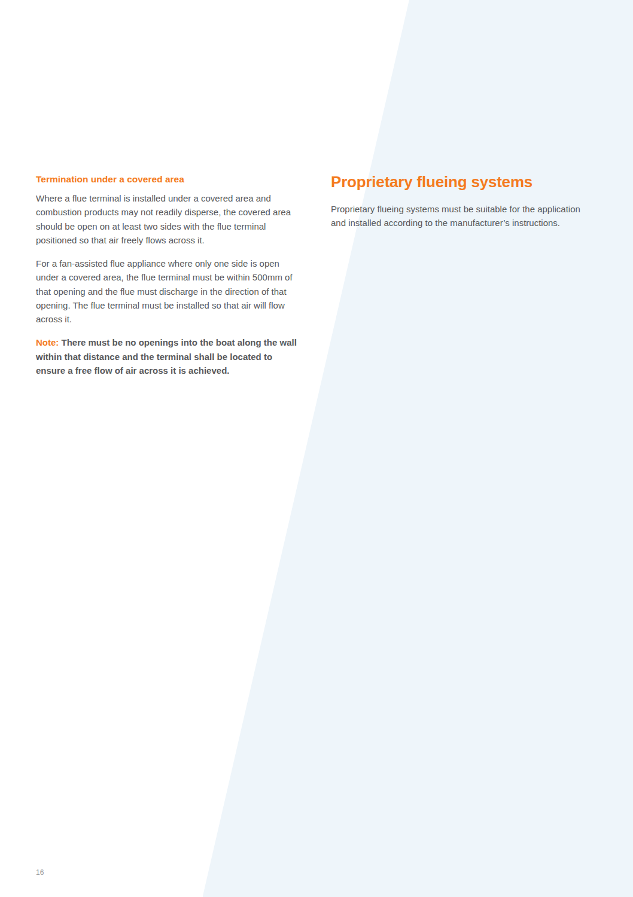Termination under a covered area
Where a flue terminal is installed under a covered area and combustion products may not readily disperse, the covered area should be open on at least two sides with the flue terminal positioned so that air freely flows across it.
For a fan-assisted flue appliance where only one side is open under a covered area, the flue terminal must be within 500mm of that opening and the flue must discharge in the direction of that opening. The flue terminal must be installed so that air will flow across it.
Note: There must be no openings into the boat along the wall within that distance and the terminal shall be located to ensure a free flow of air across it is achieved.
Proprietary flueing systems
Proprietary flueing systems must be suitable for the application and installed according to the manufacturer’s instructions.
16